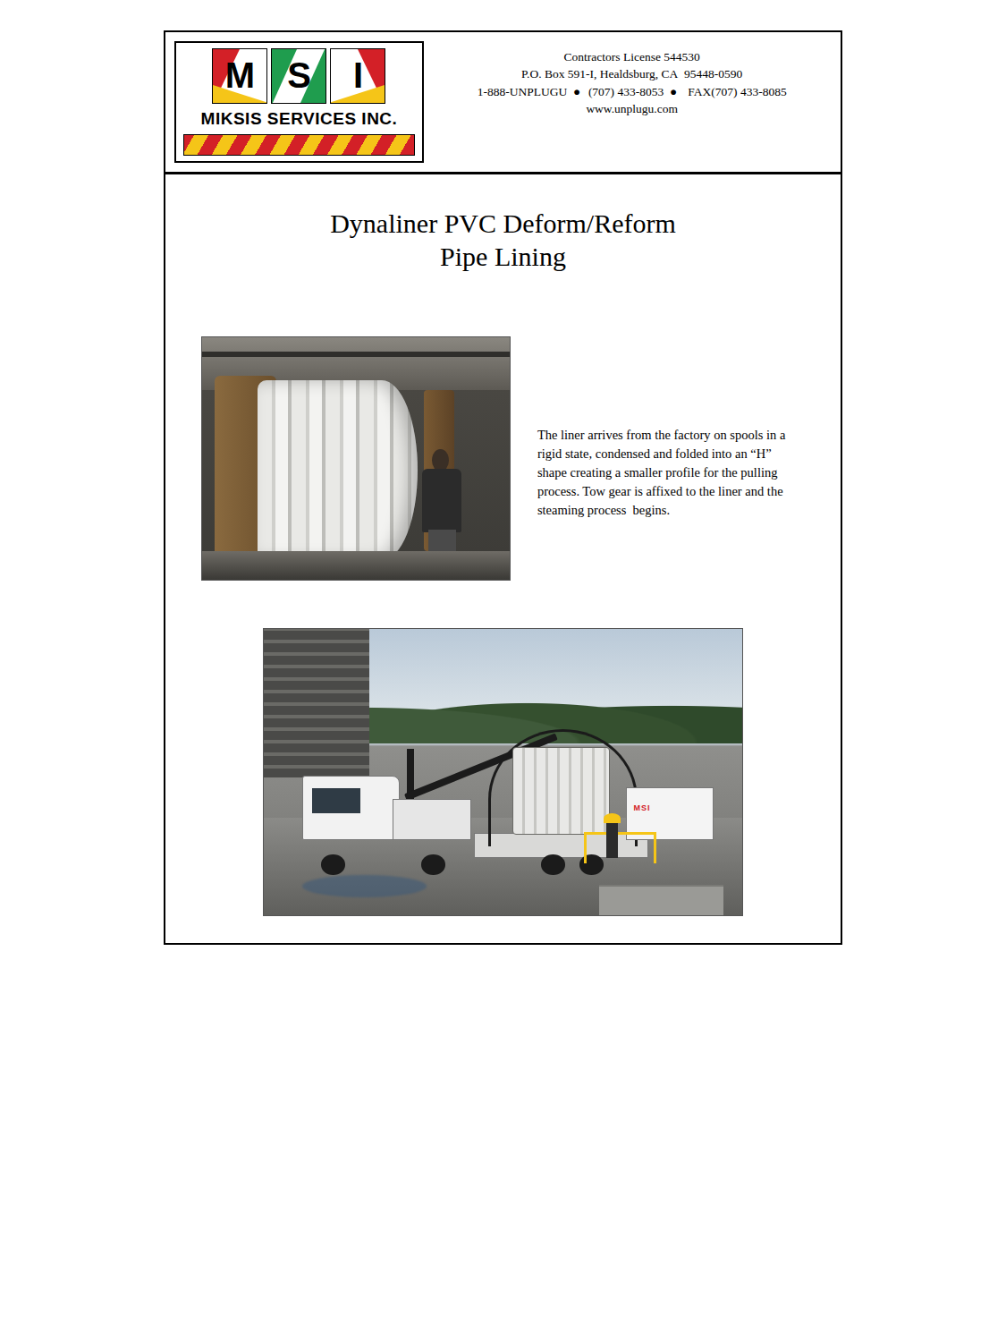M
S
I
MIKSIS SERVICES INC.
Contractors License 544530
P.O. Box 591-I, Healdsburg, CA 95448-0590
1-888-UNPLUGU ● (707) 433-8053 ● FAX(707) 433-8085
www.unplugu.com
Dynaliner PVC Deform/Reform
Pipe Lining
The liner arrives from the factory on spools in a rigid state, condensed and folded into an “H” shape creating a smaller profile for the pulling process. Tow gear is affixed to the liner and the steaming process begins.